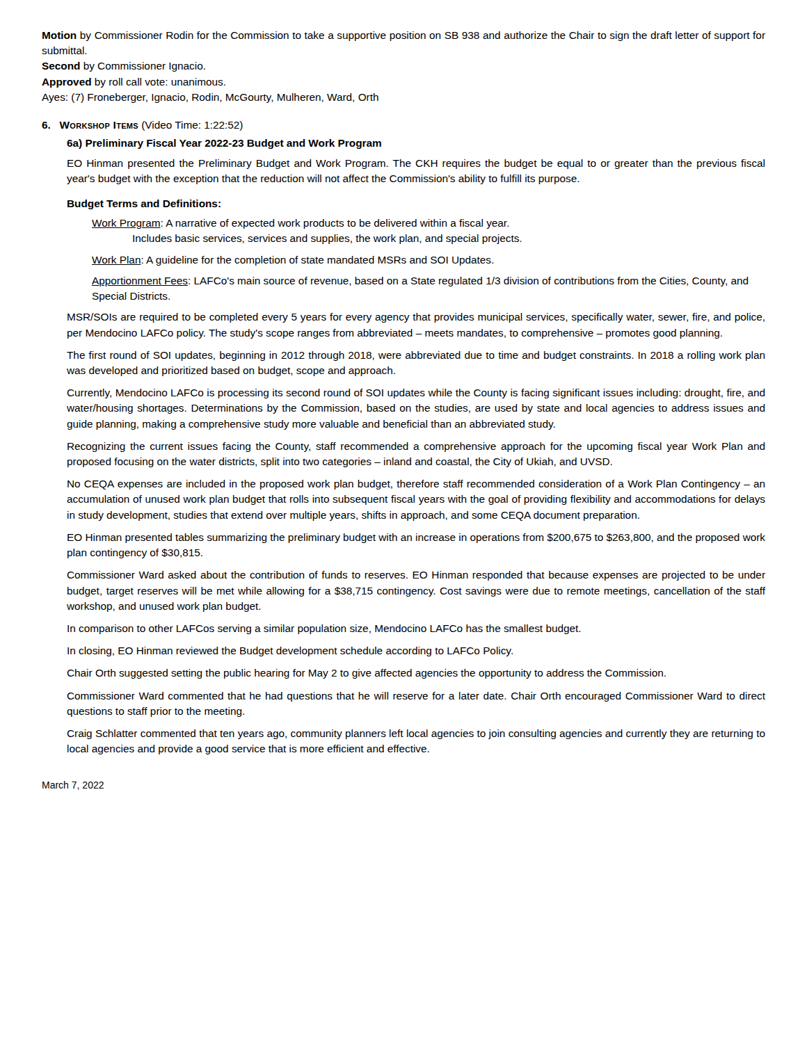Motion by Commissioner Rodin for the Commission to take a supportive position on SB 938 and authorize the Chair to sign the draft letter of support for submittal.
Second by Commissioner Ignacio.
Approved by roll call vote: unanimous.
Ayes: (7) Froneberger, Ignacio, Rodin, McGourty, Mulheren, Ward, Orth
6. Workshop Items (Video Time: 1:22:52)
6a) Preliminary Fiscal Year 2022-23 Budget and Work Program
EO Hinman presented the Preliminary Budget and Work Program. The CKH requires the budget be equal to or greater than the previous fiscal year's budget with the exception that the reduction will not affect the Commission's ability to fulfill its purpose.
Budget Terms and Definitions:
Work Program: A narrative of expected work products to be delivered within a fiscal year.
Includes basic services, services and supplies, the work plan, and special projects.
Work Plan: A guideline for the completion of state mandated MSRs and SOI Updates.
Apportionment Fees: LAFCo's main source of revenue, based on a State regulated 1/3 division of contributions from the Cities, County, and Special Districts.
MSR/SOIs are required to be completed every 5 years for every agency that provides municipal services, specifically water, sewer, fire, and police, per Mendocino LAFCo policy. The study's scope ranges from abbreviated – meets mandates, to comprehensive – promotes good planning.
The first round of SOI updates, beginning in 2012 through 2018, were abbreviated due to time and budget constraints. In 2018 a rolling work plan was developed and prioritized based on budget, scope and approach.
Currently, Mendocino LAFCo is processing its second round of SOI updates while the County is facing significant issues including: drought, fire, and water/housing shortages. Determinations by the Commission, based on the studies, are used by state and local agencies to address issues and guide planning, making a comprehensive study more valuable and beneficial than an abbreviated study.
Recognizing the current issues facing the County, staff recommended a comprehensive approach for the upcoming fiscal year Work Plan and proposed focusing on the water districts, split into two categories – inland and coastal, the City of Ukiah, and UVSD.
No CEQA expenses are included in the proposed work plan budget, therefore staff recommended consideration of a Work Plan Contingency – an accumulation of unused work plan budget that rolls into subsequent fiscal years with the goal of providing flexibility and accommodations for delays in study development, studies that extend over multiple years, shifts in approach, and some CEQA document preparation.
EO Hinman presented tables summarizing the preliminary budget with an increase in operations from $200,675 to $263,800, and the proposed work plan contingency of $30,815.
Commissioner Ward asked about the contribution of funds to reserves. EO Hinman responded that because expenses are projected to be under budget, target reserves will be met while allowing for a $38,715 contingency. Cost savings were due to remote meetings, cancellation of the staff workshop, and unused work plan budget.
In comparison to other LAFCos serving a similar population size, Mendocino LAFCo has the smallest budget.
In closing, EO Hinman reviewed the Budget development schedule according to LAFCo Policy.
Chair Orth suggested setting the public hearing for May 2 to give affected agencies the opportunity to address the Commission.
Commissioner Ward commented that he had questions that he will reserve for a later date. Chair Orth encouraged Commissioner Ward to direct questions to staff prior to the meeting.
Craig Schlatter commented that ten years ago, community planners left local agencies to join consulting agencies and currently they are returning to local agencies and provide a good service that is more efficient and effective.
March 7, 2022